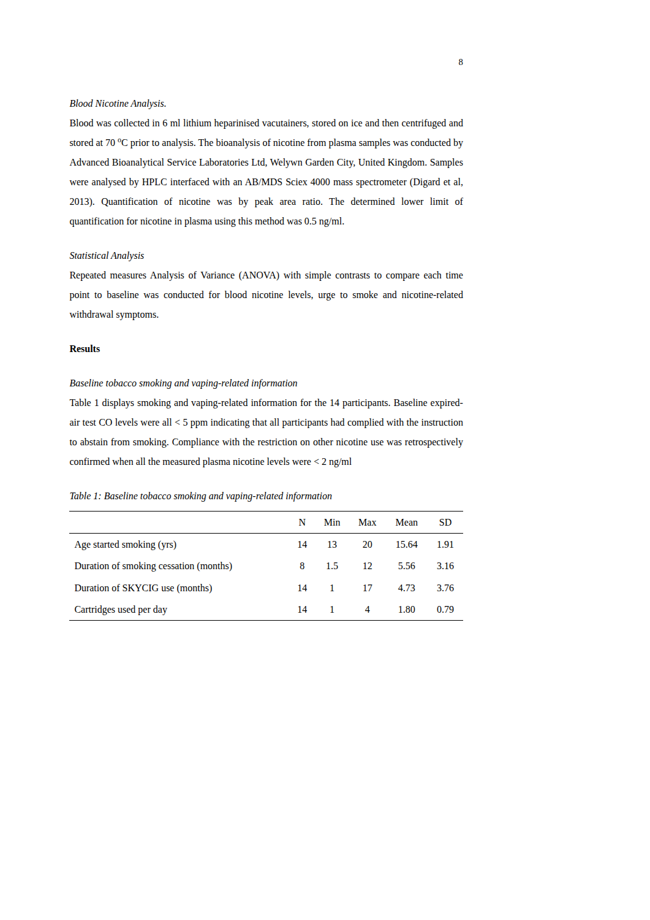8
Blood Nicotine Analysis.
Blood was collected in 6 ml lithium heparinised vacutainers, stored on ice and then centrifuged and stored at 70 oC prior to analysis. The bioanalysis of nicotine from plasma samples was conducted by Advanced Bioanalytical Service Laboratories Ltd, Welywn Garden City, United Kingdom. Samples were analysed by HPLC interfaced with an AB/MDS Sciex 4000 mass spectrometer (Digard et al, 2013). Quantification of nicotine was by peak area ratio. The determined lower limit of quantification for nicotine in plasma using this method was 0.5 ng/ml.
Statistical Analysis
Repeated measures Analysis of Variance (ANOVA) with simple contrasts to compare each time point to baseline was conducted for blood nicotine levels, urge to smoke and nicotine-related withdrawal symptoms.
Results
Baseline tobacco smoking and vaping-related information
Table 1 displays smoking and vaping-related information for the 14 participants. Baseline expired-air test CO levels were all < 5 ppm indicating that all participants had complied with the instruction to abstain from smoking. Compliance with the restriction on other nicotine use was retrospectively confirmed when all the measured plasma nicotine levels were < 2 ng/ml
Table 1: Baseline tobacco smoking and vaping-related information
| | N | Min | Max | Mean | SD |
| --- | --- | --- | --- | --- | --- |
| Age started smoking (yrs) | 14 | 13 | 20 | 15.64 | 1.91 |
| Duration of smoking cessation (months) | 8 | 1.5 | 12 | 5.56 | 3.16 |
| Duration of SKYCIG use (months) | 14 | 1 | 17 | 4.73 | 3.76 |
| Cartridges used per day | 14 | 1 | 4 | 1.80 | 0.79 |